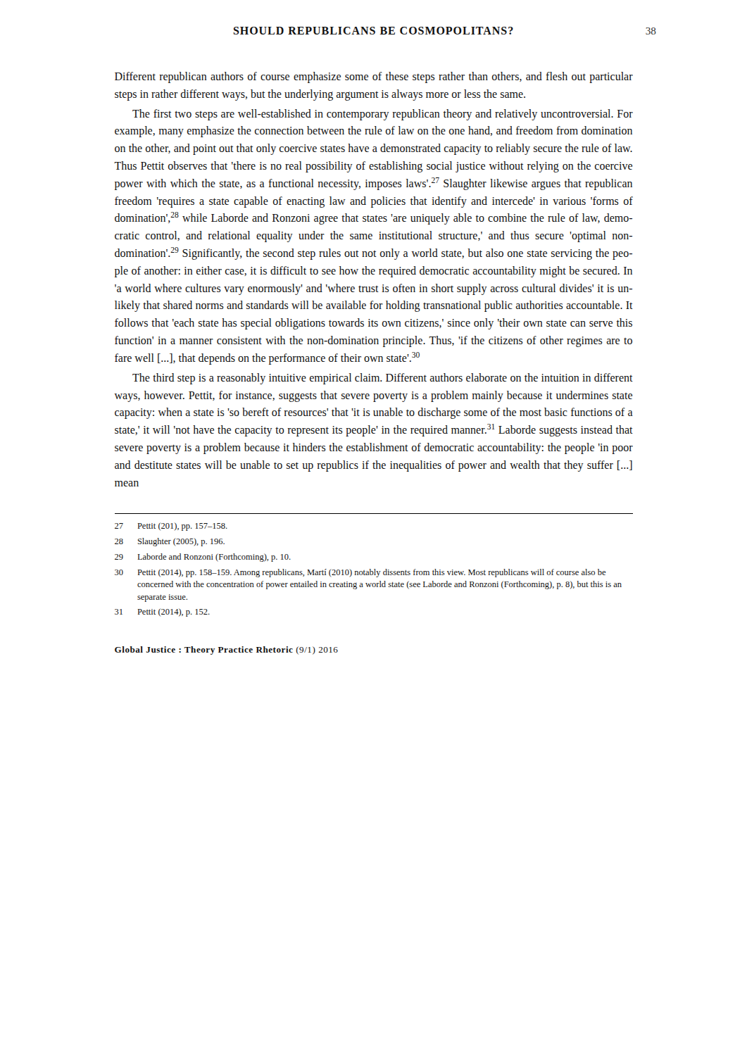Should Republicans Be Cosmopolitans?
38
Different republican authors of course emphasize some of these steps rather than others, and flesh out particular steps in rather different ways, but the underlying argument is always more or less the same.
The first two steps are well-established in contemporary republican theory and relatively uncontroversial. For example, many emphasize the connection between the rule of law on the one hand, and freedom from domination on the other, and point out that only coercive states have a demonstrated capacity to reliably secure the rule of law. Thus Pettit observes that 'there is no real possibility of establishing social justice without relying on the coercive power with which the state, as a functional necessity, imposes laws'.27 Slaughter likewise argues that republican freedom 'requires a state capable of enacting law and policies that identify and intercede' in various 'forms of domination',28 while Laborde and Ronzoni agree that states 'are uniquely able to combine the rule of law, democratic control, and relational equality under the same institutional structure,' and thus secure 'optimal non-domination'.29 Significantly, the second step rules out not only a world state, but also one state servicing the people of another: in either case, it is difficult to see how the required democratic accountability might be secured. In 'a world where cultures vary enormously' and 'where trust is often in short supply across cultural divides' it is unlikely that shared norms and standards will be available for holding transnational public authorities accountable. It follows that 'each state has special obligations towards its own citizens,' since only 'their own state can serve this function' in a manner consistent with the non-domination principle. Thus, 'if the citizens of other regimes are to fare well [...], that depends on the performance of their own state'.30
The third step is a reasonably intuitive empirical claim. Different authors elaborate on the intuition in different ways, however. Pettit, for instance, suggests that severe poverty is a problem mainly because it undermines state capacity: when a state is 'so bereft of resources' that 'it is unable to discharge some of the most basic functions of a state,' it will 'not have the capacity to represent its people' in the required manner.31 Laborde suggests instead that severe poverty is a problem because it hinders the establishment of democratic accountability: the people 'in poor and destitute states will be unable to set up republics if the inequalities of power and wealth that they suffer [...] mean
27 Pettit (201), pp. 157–158.
28 Slaughter (2005), p. 196.
29 Laborde and Ronzoni (Forthcoming), p. 10.
30 Pettit (2014), pp. 158–159. Among republicans, Martí (2010) notably dissents from this view. Most republicans will of course also be concerned with the concentration of power entailed in creating a world state (see Laborde and Ronzoni (Forthcoming), p. 8), but this is an separate issue.
31 Pettit (2014), p. 152.
Global Justice : Theory Practice Rhetoric (9/1) 2016